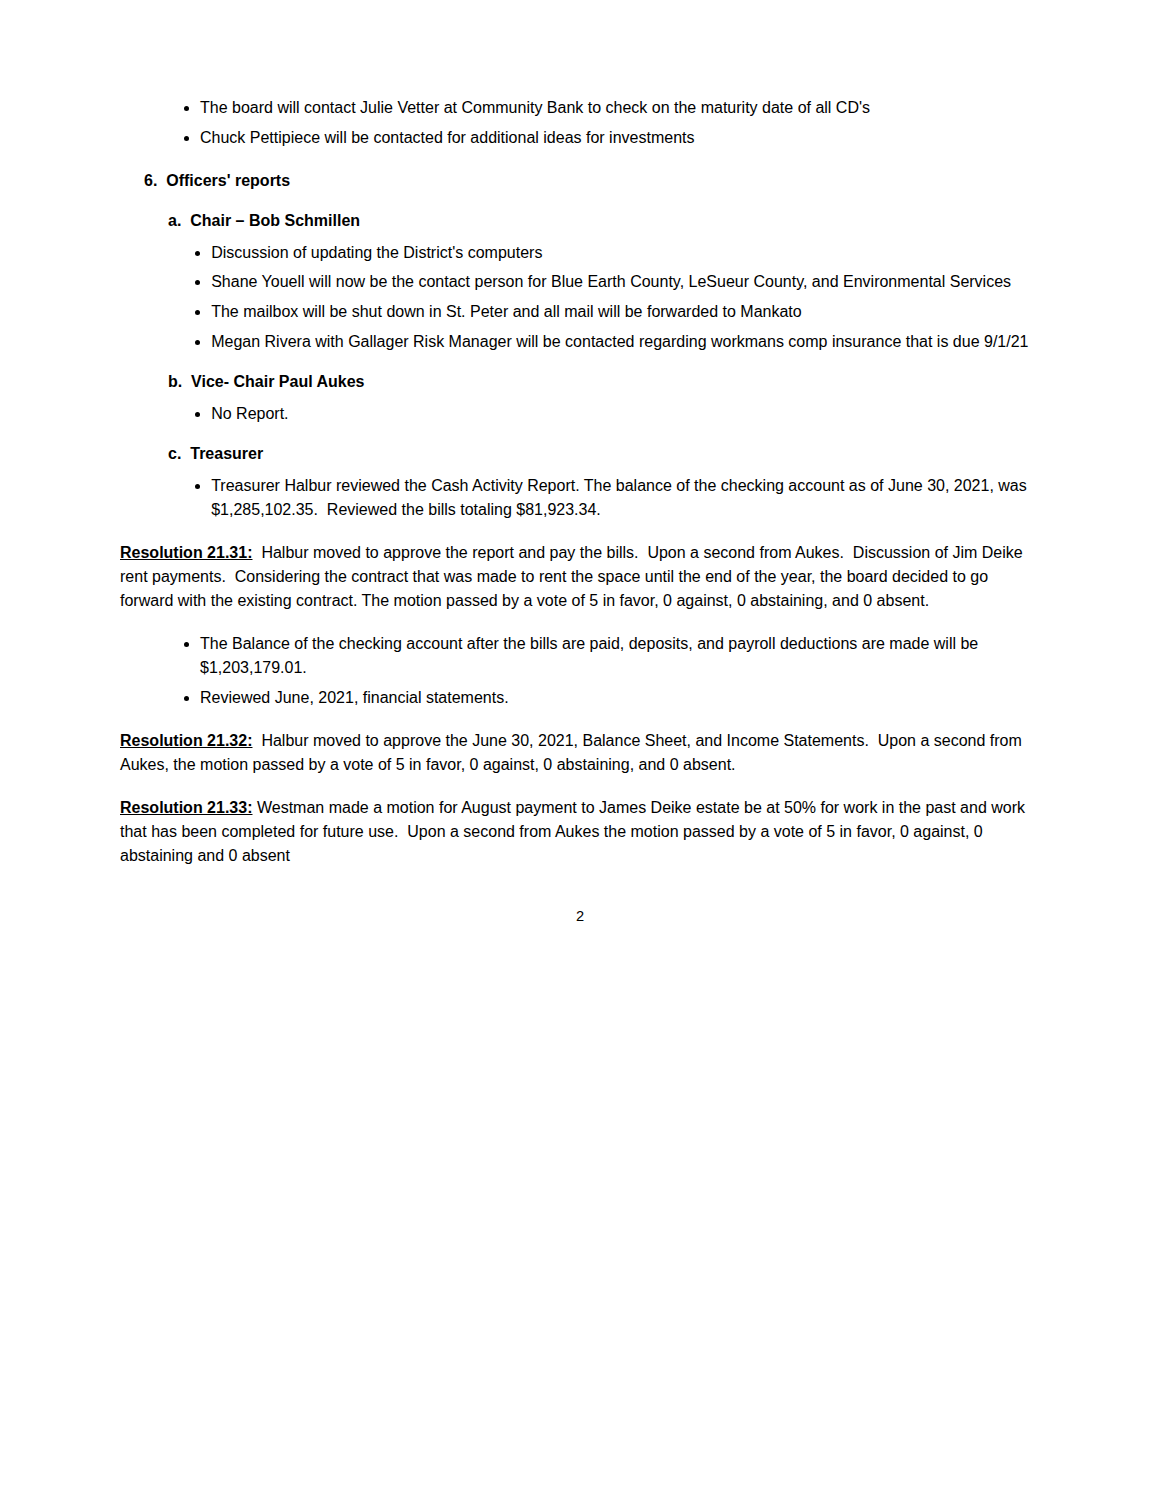The board will contact Julie Vetter at Community Bank to check on the maturity date of all CD's
Chuck Pettipiece will be contacted for additional ideas for investments
6. Officers' reports
a. Chair – Bob Schmillen
Discussion of updating the District's computers
Shane Youell will now be the contact person for Blue Earth County, LeSueur County, and Environmental Services
The mailbox will be shut down in St. Peter and all mail will be forwarded to Mankato
Megan Rivera with Gallager Risk Manager will be contacted regarding workmans comp insurance that is due 9/1/21
b. Vice- Chair Paul Aukes
No Report.
c. Treasurer
Treasurer Halbur reviewed the Cash Activity Report. The balance of the checking account as of June 30, 2021, was $1,285,102.35. Reviewed the bills totaling $81,923.34.
Resolution 21.31: Halbur moved to approve the report and pay the bills. Upon a second from Aukes. Discussion of Jim Deike rent payments. Considering the contract that was made to rent the space until the end of the year, the board decided to go forward with the existing contract. The motion passed by a vote of 5 in favor, 0 against, 0 abstaining, and 0 absent.
The Balance of the checking account after the bills are paid, deposits, and payroll deductions are made will be $1,203,179.01.
Reviewed June, 2021, financial statements.
Resolution 21.32: Halbur moved to approve the June 30, 2021, Balance Sheet, and Income Statements. Upon a second from Aukes, the motion passed by a vote of 5 in favor, 0 against, 0 abstaining, and 0 absent.
Resolution 21.33: Westman made a motion for August payment to James Deike estate be at 50% for work in the past and work that has been completed for future use. Upon a second from Aukes the motion passed by a vote of 5 in favor, 0 against, 0 abstaining and 0 absent
2